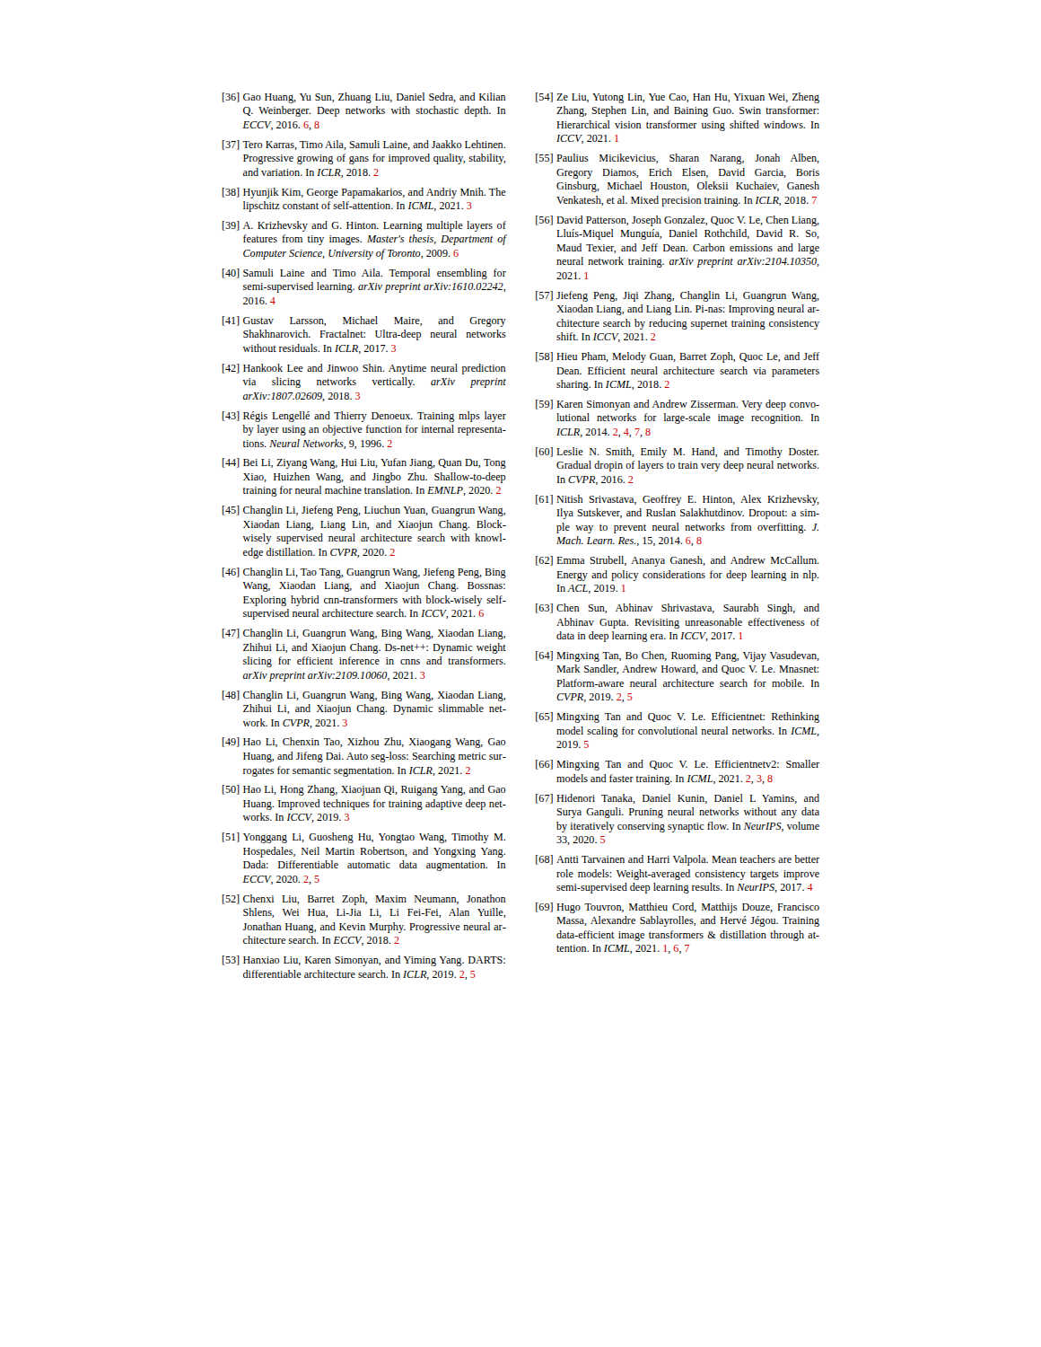[36] Gao Huang, Yu Sun, Zhuang Liu, Daniel Sedra, and Kilian Q. Weinberger. Deep networks with stochastic depth. In ECCV, 2016. 6, 8
[37] Tero Karras, Timo Aila, Samuli Laine, and Jaakko Lehtinen. Progressive growing of gans for improved quality, stability, and variation. In ICLR, 2018. 2
[38] Hyunjik Kim, George Papamakarios, and Andriy Mnih. The lipschitz constant of self-attention. In ICML, 2021. 3
[39] A. Krizhevsky and G. Hinton. Learning multiple layers of features from tiny images. Master's thesis, Department of Computer Science, University of Toronto, 2009. 6
[40] Samuli Laine and Timo Aila. Temporal ensembling for semi-supervised learning. arXiv preprint arXiv:1610.02242, 2016. 4
[41] Gustav Larsson, Michael Maire, and Gregory Shakhnarovich. Fractalnet: Ultra-deep neural networks without residuals. In ICLR, 2017. 3
[42] Hankook Lee and Jinwoo Shin. Anytime neural prediction via slicing networks vertically. arXiv preprint arXiv:1807.02609, 2018. 3
[43] Régis Lengellé and Thierry Denoeux. Training mlps layer by layer using an objective function for internal representations. Neural Networks, 9, 1996. 2
[44] Bei Li, Ziyang Wang, Hui Liu, Yufan Jiang, Quan Du, Tong Xiao, Huizhen Wang, and Jingbo Zhu. Shallow-to-deep training for neural machine translation. In EMNLP, 2020. 2
[45] Changlin Li, Jiefeng Peng, Liuchun Yuan, Guangrun Wang, Xiaodan Liang, Liang Lin, and Xiaojun Chang. Block-wisely supervised neural architecture search with knowledge distillation. In CVPR, 2020. 2
[46] Changlin Li, Tao Tang, Guangrun Wang, Jiefeng Peng, Bing Wang, Xiaodan Liang, and Xiaojun Chang. Bossnas: Exploring hybrid cnn-transformers with block-wisely self-supervised neural architecture search. In ICCV, 2021. 6
[47] Changlin Li, Guangrun Wang, Bing Wang, Xiaodan Liang, Zhihui Li, and Xiaojun Chang. Ds-net++: Dynamic weight slicing for efficient inference in cnns and transformers. arXiv preprint arXiv:2109.10060, 2021. 3
[48] Changlin Li, Guangrun Wang, Bing Wang, Xiaodan Liang, Zhihui Li, and Xiaojun Chang. Dynamic slimmable network. In CVPR, 2021. 3
[49] Hao Li, Chenxin Tao, Xizhou Zhu, Xiaogang Wang, Gao Huang, and Jifeng Dai. Auto seg-loss: Searching metric surrogates for semantic segmentation. In ICLR, 2021. 2
[50] Hao Li, Hong Zhang, Xiaojuan Qi, Ruigang Yang, and Gao Huang. Improved techniques for training adaptive deep networks. In ICCV, 2019. 3
[51] Yonggang Li, Guosheng Hu, Yongtao Wang, Timothy M. Hospedales, Neil Martin Robertson, and Yongxing Yang. Dada: Differentiable automatic data augmentation. In ECCV, 2020. 2, 5
[52] Chenxi Liu, Barret Zoph, Maxim Neumann, Jonathon Shlens, Wei Hua, Li-Jia Li, Li Fei-Fei, Alan Yuille, Jonathan Huang, and Kevin Murphy. Progressive neural architecture search. In ECCV, 2018. 2
[53] Hanxiao Liu, Karen Simonyan, and Yiming Yang. DARTS: differentiable architecture search. In ICLR, 2019. 2, 5
[54] Ze Liu, Yutong Lin, Yue Cao, Han Hu, Yixuan Wei, Zheng Zhang, Stephen Lin, and Baining Guo. Swin transformer: Hierarchical vision transformer using shifted windows. In ICCV, 2021. 1
[55] Paulius Micikevicius, Sharan Narang, Jonah Alben, Gregory Diamos, Erich Elsen, David Garcia, Boris Ginsburg, Michael Houston, Oleksii Kuchaiev, Ganesh Venkatesh, et al. Mixed precision training. In ICLR, 2018. 7
[56] David Patterson, Joseph Gonzalez, Quoc V. Le, Chen Liang, Lluís-Miquel Munguía, Daniel Rothchild, David R. So, Maud Texier, and Jeff Dean. Carbon emissions and large neural network training. arXiv preprint arXiv:2104.10350, 2021. 1
[57] Jiefeng Peng, Jiqi Zhang, Changlin Li, Guangrun Wang, Xiaodan Liang, and Liang Lin. Pi-nas: Improving neural architecture search by reducing supernet training consistency shift. In ICCV, 2021. 2
[58] Hieu Pham, Melody Guan, Barret Zoph, Quoc Le, and Jeff Dean. Efficient neural architecture search via parameters sharing. In ICML, 2018. 2
[59] Karen Simonyan and Andrew Zisserman. Very deep convolutional networks for large-scale image recognition. In ICLR, 2014. 2, 4, 7, 8
[60] Leslie N. Smith, Emily M. Hand, and Timothy Doster. Gradual dropin of layers to train very deep neural networks. In CVPR, 2016. 2
[61] Nitish Srivastava, Geoffrey E. Hinton, Alex Krizhevsky, Ilya Sutskever, and Ruslan Salakhutdinov. Dropout: a simple way to prevent neural networks from overfitting. J. Mach. Learn. Res., 15, 2014. 6, 8
[62] Emma Strubell, Ananya Ganesh, and Andrew McCallum. Energy and policy considerations for deep learning in nlp. In ACL, 2019. 1
[63] Chen Sun, Abhinav Shrivastava, Saurabh Singh, and Abhinav Gupta. Revisiting unreasonable effectiveness of data in deep learning era. In ICCV, 2017. 1
[64] Mingxing Tan, Bo Chen, Ruoming Pang, Vijay Vasudevan, Mark Sandler, Andrew Howard, and Quoc V. Le. Mnasnet: Platform-aware neural architecture search for mobile. In CVPR, 2019. 2, 5
[65] Mingxing Tan and Quoc V. Le. Efficientnet: Rethinking model scaling for convolutional neural networks. In ICML, 2019. 5
[66] Mingxing Tan and Quoc V. Le. Efficientnetv2: Smaller models and faster training. In ICML, 2021. 2, 3, 8
[67] Hidenori Tanaka, Daniel Kunin, Daniel L Yamins, and Surya Ganguli. Pruning neural networks without any data by iteratively conserving synaptic flow. In NeurIPS, volume 33, 2020. 5
[68] Antti Tarvainen and Harri Valpola. Mean teachers are better role models: Weight-averaged consistency targets improve semi-supervised deep learning results. In NeurIPS, 2017. 4
[69] Hugo Touvron, Matthieu Cord, Matthijs Douze, Francisco Massa, Alexandre Sablayrolles, and Hervé Jégou. Training data-efficient image transformers & distillation through attention. In ICML, 2021. 1, 6, 7